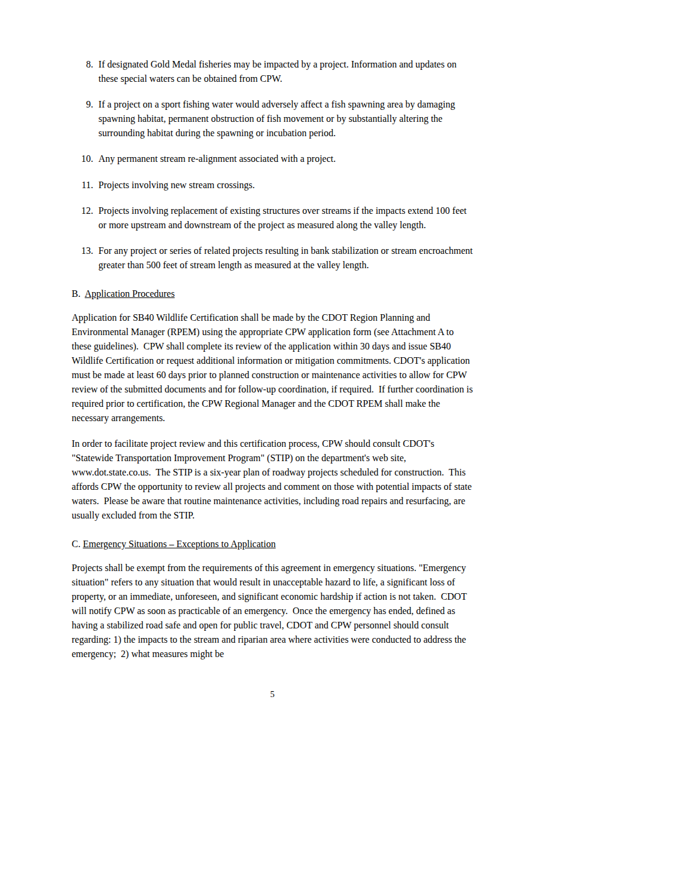If designated Gold Medal fisheries may be impacted by a project. Information and updates on these special waters can be obtained from CPW.
If a project on a sport fishing water would adversely affect a fish spawning area by damaging spawning habitat, permanent obstruction of fish movement or by substantially altering the surrounding habitat during the spawning or incubation period.
Any permanent stream re-alignment associated with a project.
Projects involving new stream crossings.
Projects involving replacement of existing structures over streams if the impacts extend 100 feet or more upstream and downstream of the project as measured along the valley length.
For any project or series of related projects resulting in bank stabilization or stream encroachment greater than 500 feet of stream length as measured at the valley length.
B. Application Procedures
Application for SB40 Wildlife Certification shall be made by the CDOT Region Planning and Environmental Manager (RPEM) using the appropriate CPW application form (see Attachment A to these guidelines). CPW shall complete its review of the application within 30 days and issue SB40 Wildlife Certification or request additional information or mitigation commitments. CDOT's application must be made at least 60 days prior to planned construction or maintenance activities to allow for CPW review of the submitted documents and for follow-up coordination, if required. If further coordination is required prior to certification, the CPW Regional Manager and the CDOT RPEM shall make the necessary arrangements.
In order to facilitate project review and this certification process, CPW should consult CDOT's "Statewide Transportation Improvement Program" (STIP) on the department's web site, www.dot.state.co.us. The STIP is a six-year plan of roadway projects scheduled for construction. This affords CPW the opportunity to review all projects and comment on those with potential impacts of state waters. Please be aware that routine maintenance activities, including road repairs and resurfacing, are usually excluded from the STIP.
C. Emergency Situations – Exceptions to Application
Projects shall be exempt from the requirements of this agreement in emergency situations. "Emergency situation" refers to any situation that would result in unacceptable hazard to life, a significant loss of property, or an immediate, unforeseen, and significant economic hardship if action is not taken. CDOT will notify CPW as soon as practicable of an emergency. Once the emergency has ended, defined as having a stabilized road safe and open for public travel, CDOT and CPW personnel should consult regarding: 1) the impacts to the stream and riparian area where activities were conducted to address the emergency; 2) what measures might be
5